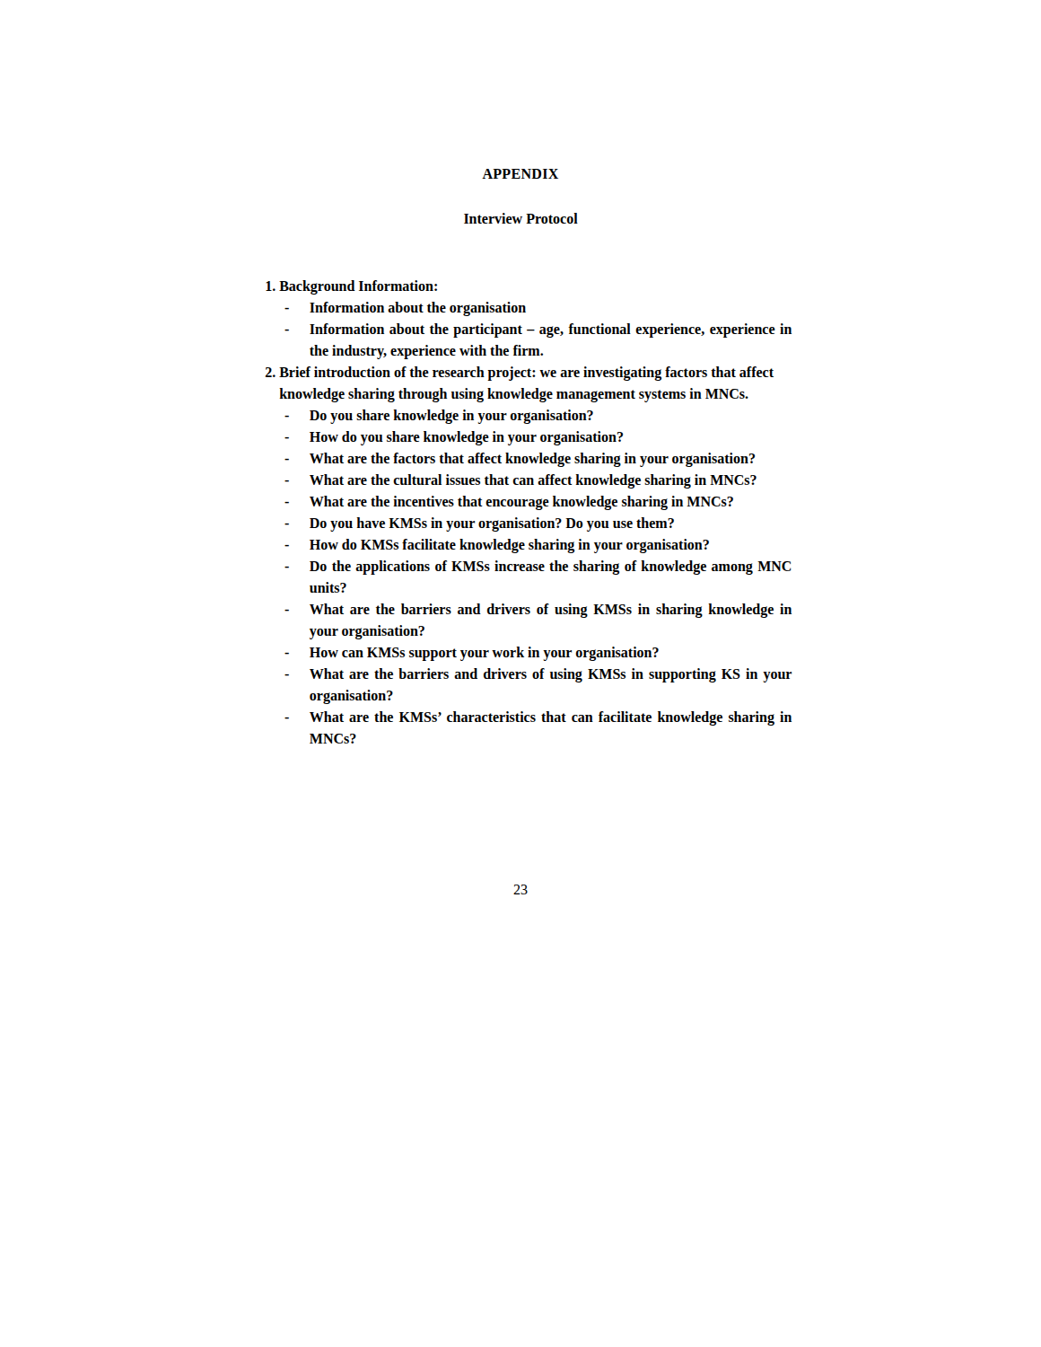APPENDIX
Interview Protocol
Background Information:
Information about the organisation
Information about the participant – age, functional experience, experience in the industry, experience with the firm.
Brief introduction of the research project: we are investigating factors that affect knowledge sharing through using knowledge management systems in MNCs.
Do you share knowledge in your organisation?
How do you share knowledge in your organisation?
What are the factors that affect knowledge sharing in your organisation?
What are the cultural issues that can affect knowledge sharing in MNCs?
What are the incentives that encourage knowledge sharing in MNCs?
Do you have KMSs in your organisation? Do you use them?
How do KMSs facilitate knowledge sharing in your organisation?
Do the applications of KMSs increase the sharing of knowledge among MNC units?
What are the barriers and drivers of using KMSs in sharing knowledge in your organisation?
How can KMSs support your work in your organisation?
What are the barriers and drivers of using KMSs in supporting KS in your organisation?
What are the KMSs’ characteristics that can facilitate knowledge sharing in MNCs?
23